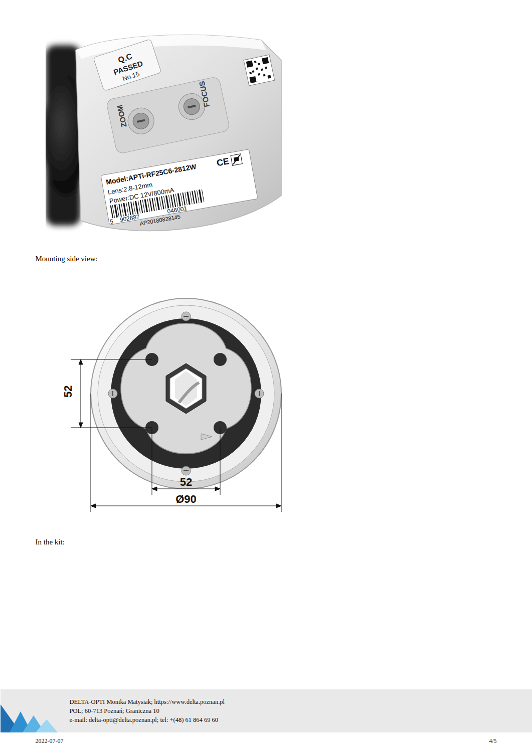Q.C PASSED No.15 ZOOM FOCUS Model:APTi-RF25C6-2812W Lens:2.8-12mm Power:DC 12V/800mA CE 5 902887 046001 AP20180828145
Mounting side view:
52 52 Ø90
In the kit:
DELTA-OPTI Monika Matysiak; https://www.delta.poznan.pl
POL; 60-713 Poznań; Graniczna 10
e-mail: delta-opti@delta.poznan.pl; tel: +(48) 61 864 69 60
2022-07-07 4/5